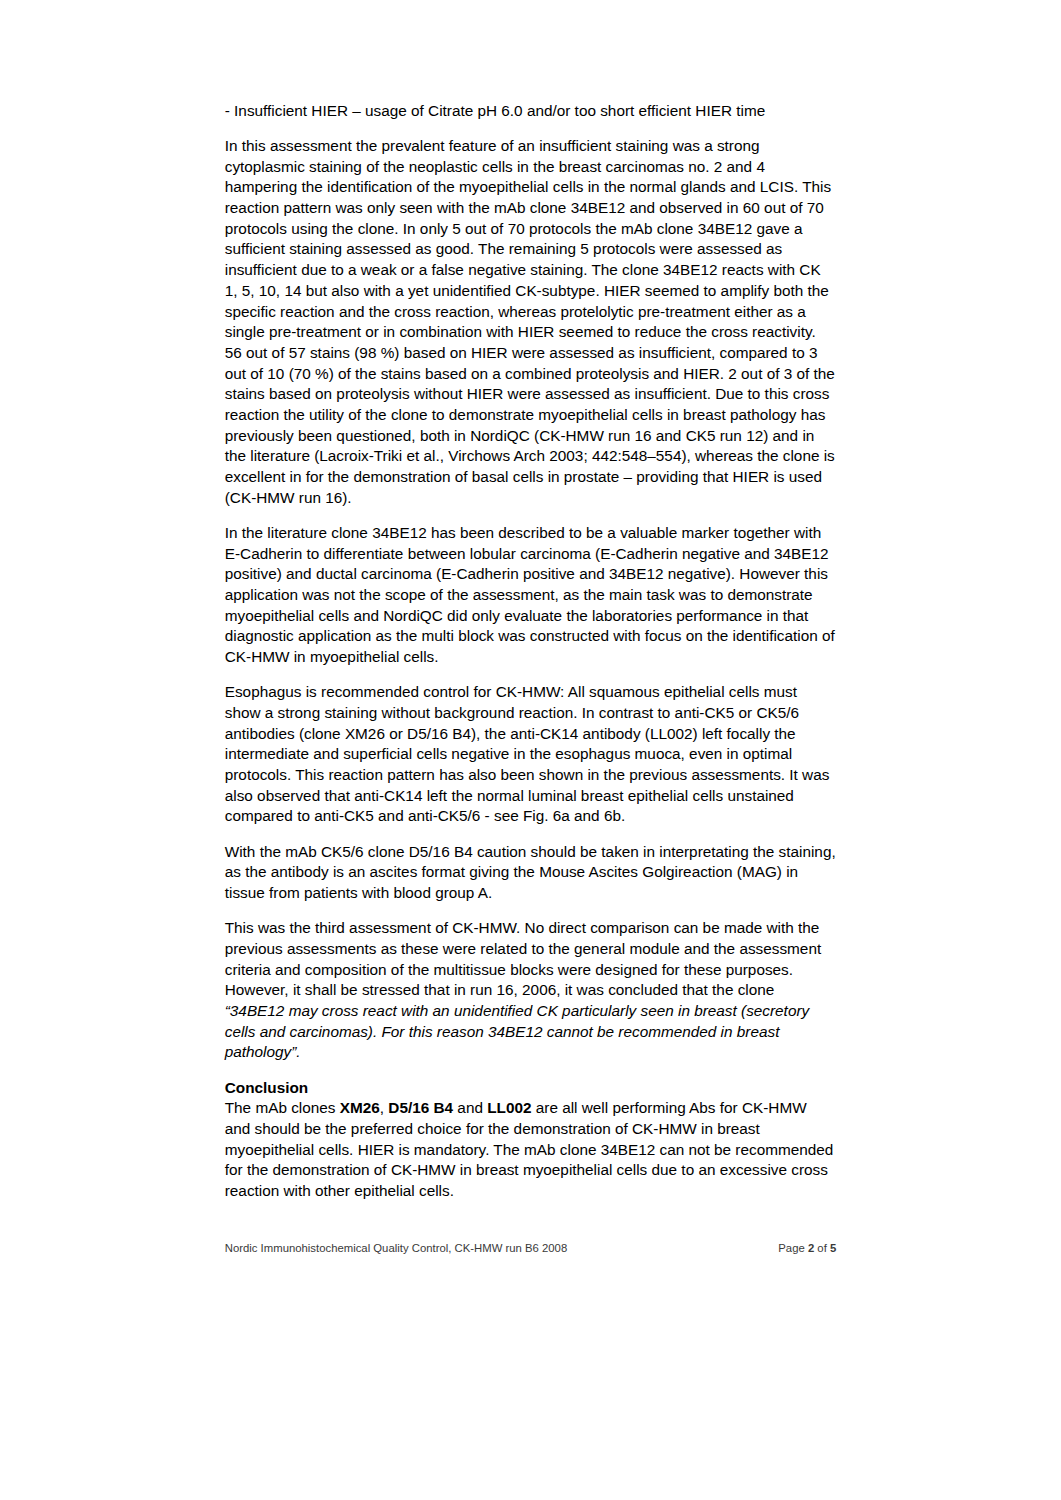- Insufficient HIER – usage of Citrate pH 6.0 and/or too short efficient HIER time
In this assessment the prevalent feature of an insufficient staining was a strong cytoplasmic staining of the neoplastic cells in the breast carcinomas no. 2 and 4 hampering the identification of the myoepithelial cells in the normal glands and LCIS. This reaction pattern was only seen with the mAb clone 34BE12 and observed in 60 out of 70 protocols using the clone. In only 5 out of 70 protocols the mAb clone 34BE12 gave a sufficient staining assessed as good. The remaining 5 protocols were assessed as insufficient due to a weak or a false negative staining. The clone 34BE12 reacts with CK 1, 5, 10, 14 but also with a yet unidentified CK-subtype. HIER seemed to amplify both the specific reaction and the cross reaction, whereas protelolytic pre-treatment either as a single pre-treatment or in combination with HIER seemed to reduce the cross reactivity.
56 out of 57 stains (98 %) based on HIER were assessed as insufficient, compared to 3 out of 10 (70 %) of the stains based on a combined proteolysis and HIER. 2 out of 3 of the stains based on proteolysis without HIER were assessed as insufficient. Due to this cross reaction the utility of the clone to demonstrate myoepithelial cells in breast pathology has previously been questioned, both in NordiQC (CK-HMW run 16 and CK5 run 12) and in the literature (Lacroix-Triki et al., Virchows Arch 2003; 442:548–554), whereas the clone is excellent in for the demonstration of basal cells in prostate – providing that HIER is used (CK-HMW run 16).
In the literature clone 34BE12 has been described to be a valuable marker together with E-Cadherin to differentiate between lobular carcinoma (E-Cadherin negative and 34BE12 positive) and ductal carcinoma (E-Cadherin positive and 34BE12 negative). However this application was not the scope of the assessment, as the main task was to demonstrate myoepithelial cells and NordiQC did only evaluate the laboratories performance in that diagnostic application as the multi block was constructed with focus on the identification of CK-HMW in myoepithelial cells.
Esophagus is recommended control for CK-HMW: All squamous epithelial cells must show a strong staining without background reaction. In contrast to anti-CK5 or CK5/6 antibodies (clone XM26 or D5/16 B4), the anti-CK14 antibody (LL002) left focally the intermediate and superficial cells negative in the esophagus muoca, even in optimal protocols. This reaction pattern has also been shown in the previous assessments. It was also observed that anti-CK14 left the normal luminal breast epithelial cells unstained compared to anti-CK5 and anti-CK5/6 - see Fig. 6a and 6b.
With the mAb CK5/6 clone D5/16 B4 caution should be taken in interpretating the staining, as the antibody is an ascites format giving the Mouse Ascites Golgireaction (MAG) in tissue from patients with blood group A.
This was the third assessment of CK-HMW. No direct comparison can be made with the previous assessments as these were related to the general module and the assessment criteria and composition of the multitissue blocks were designed for these purposes. However, it shall be stressed that in run 16, 2006, it was concluded that the clone “34BE12 may cross react with an unidentified CK particularly seen in breast (secretory cells and carcinomas). For this reason 34BE12 cannot be recommended in breast pathology”.
Conclusion
The mAb clones XM26, D5/16 B4 and LL002 are all well performing Abs for CK-HMW and should be the preferred choice for the demonstration of CK-HMW in breast myoepithelial cells. HIER is mandatory. The mAb clone 34BE12 can not be recommended for the demonstration of CK-HMW in breast myoepithelial cells due to an excessive cross reaction with other epithelial cells.
Nordic Immunohistochemical Quality Control, CK-HMW run B6 2008
Page 2 of 5